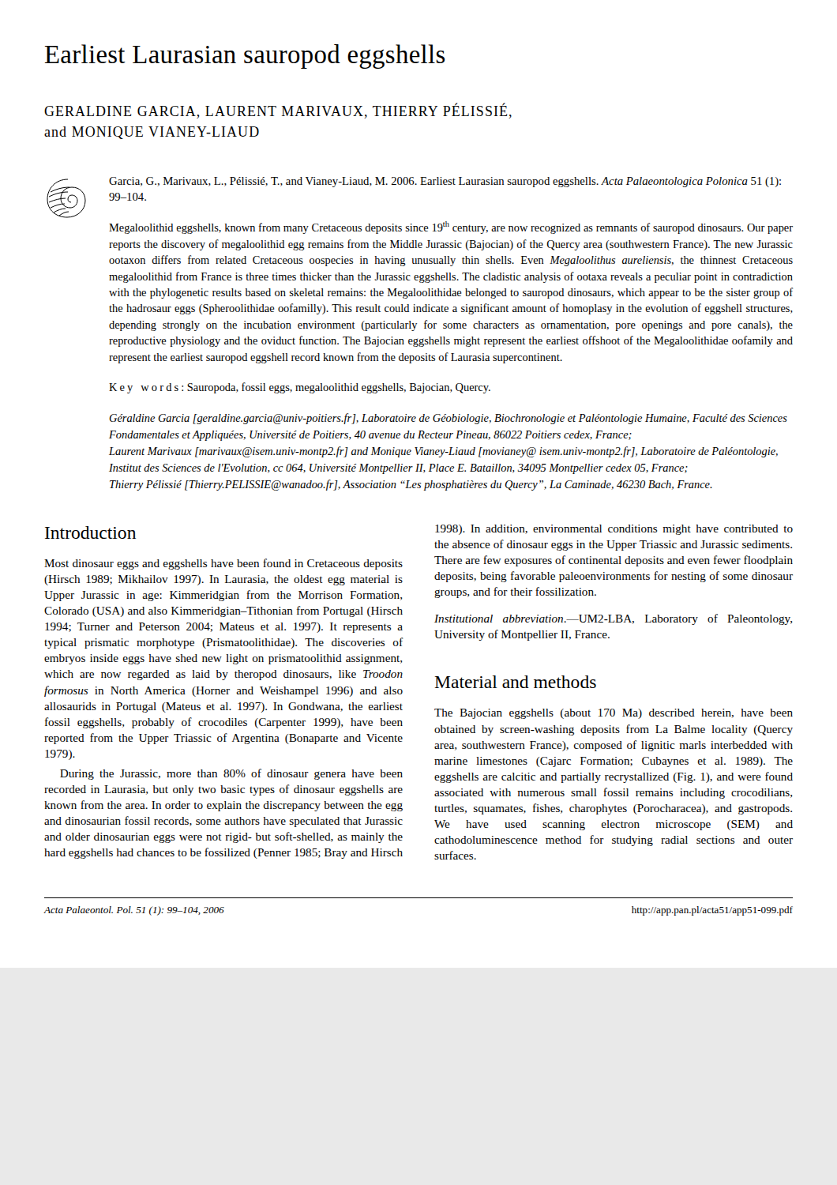Earliest Laurasian sauropod eggshells
GERALDINE GARCIA, LAURENT MARIVAUX, THIERRY PÉLISSIÉ,
and MONIQUE VIANEY-LIAUD
Garcia, G., Marivaux, L., Pélissié, T., and Vianey-Liaud, M. 2006. Earliest Laurasian sauropod eggshells. Acta Palaeontologica Polonica 51 (1): 99–104.
Megaloolithid eggshells, known from many Cretaceous deposits since 19th century, are now recognized as remnants of sauropod dinosaurs. Our paper reports the discovery of megaloolithid egg remains from the Middle Jurassic (Bajocian) of the Quercy area (southwestern France). The new Jurassic ootaxon differs from related Cretaceous oospecies in having unusually thin shells. Even Megaloolithus aureliensis, the thinnest Cretaceous megaloolithid from France is three times thicker than the Jurassic eggshells. The cladistic analysis of ootaxa reveals a peculiar point in contradiction with the phylogenetic results based on skeletal remains: the Megaloolithidae belonged to sauropod dinosaurs, which appear to be the sister group of the hadrosaur eggs (Spheroolithidae oofamilly). This result could indicate a significant amount of homoplasy in the evolution of eggshell structures, depending strongly on the incubation environment (particularly for some characters as ornamentation, pore openings and pore canals), the reproductive physiology and the oviduct function. The Bajocian eggshells might represent the earliest offshoot of the Megaloolithidae oofamily and represent the earliest sauropod eggshell record known from the deposits of Laurasia supercontinent.
Key words: Sauropoda, fossil eggs, megaloolithid eggshells, Bajocian, Quercy.
Géraldine Garcia [geraldine.garcia@univ-poitiers.fr], Laboratoire de Géobiologie, Biochronologie et Paléontologie Humaine, Faculté des Sciences Fondamentales et Appliquées, Université de Poitiers, 40 avenue du Recteur Pineau, 86022 Poitiers cedex, France;
Laurent Marivaux [marivaux@isem.univ-montp2.fr] and Monique Vianey-Liaud [movianey@ isem.univ-montp2.fr], Laboratoire de Paléontologie, Institut des Sciences de l'Evolution, cc 064, Université Montpellier II, Place E. Bataillon, 34095 Montpellier cedex 05, France;
Thierry Pélissié [Thierry.PELISSIE@wanadoo.fr], Association “Les phosphatières du Quercy”, La Caminade, 46230 Bach, France.
Introduction
Most dinosaur eggs and eggshells have been found in Cretaceous deposits (Hirsch 1989; Mikhailov 1997). In Laurasia, the oldest egg material is Upper Jurassic in age: Kimmeridgian from the Morrison Formation, Colorado (USA) and also Kimmeridgian–Tithonian from Portugal (Hirsch 1994; Turner and Peterson 2004; Mateus et al. 1997). It represents a typical prismatic morphotype (Prismatoolithidae). The discoveries of embryos inside eggs have shed new light on prismatoolithid assignment, which are now regarded as laid by theropod dinosaurs, like Troodon formosus in North America (Horner and Weishampel 1996) and also allosaurids in Portugal (Mateus et al. 1997). In Gondwana, the earliest fossil eggshells, probably of crocodiles (Carpenter 1999), have been reported from the Upper Triassic of Argentina (Bonaparte and Vicente 1979).
During the Jurassic, more than 80% of dinosaur genera have been recorded in Laurasia, but only two basic types of dinosaur eggshells are known from the area. In order to explain the discrepancy between the egg and dinosaurian fossil records, some authors have speculated that Jurassic and older dinosaurian eggs were not rigid- but soft-shelled, as mainly the hard eggshells had chances to be fossilized (Penner 1985; Bray and Hirsch 1998). In addition, environmental conditions might have contributed to the absence of dinosaur eggs in the Upper Triassic and Jurassic sediments. There are few exposures of continental deposits and even fewer floodplain deposits, being favorable paleoenvironments for nesting of some dinosaur groups, and for their fossilization.
Institutional abbreviation.—UM2-LBA, Laboratory of Paleontology, University of Montpellier II, France.
Material and methods
The Bajocian eggshells (about 170 Ma) described herein, have been obtained by screen-washing deposits from La Balme locality (Quercy area, southwestern France), composed of lignitic marls interbedded with marine limestones (Cajarc Formation; Cubaynes et al. 1989). The eggshells are calcitic and partially recrystallized (Fig. 1), and were found associated with numerous small fossil remains including crocodilians, turtles, squamates, fishes, charophytes (Porocharacea), and gastropods. We have used scanning electron microscope (SEM) and cathodoluminescence method for studying radial sections and outer surfaces.
Acta Palaeontol. Pol. 51 (1): 99–104, 2006
http://app.pan.pl/acta51/app51-099.pdf